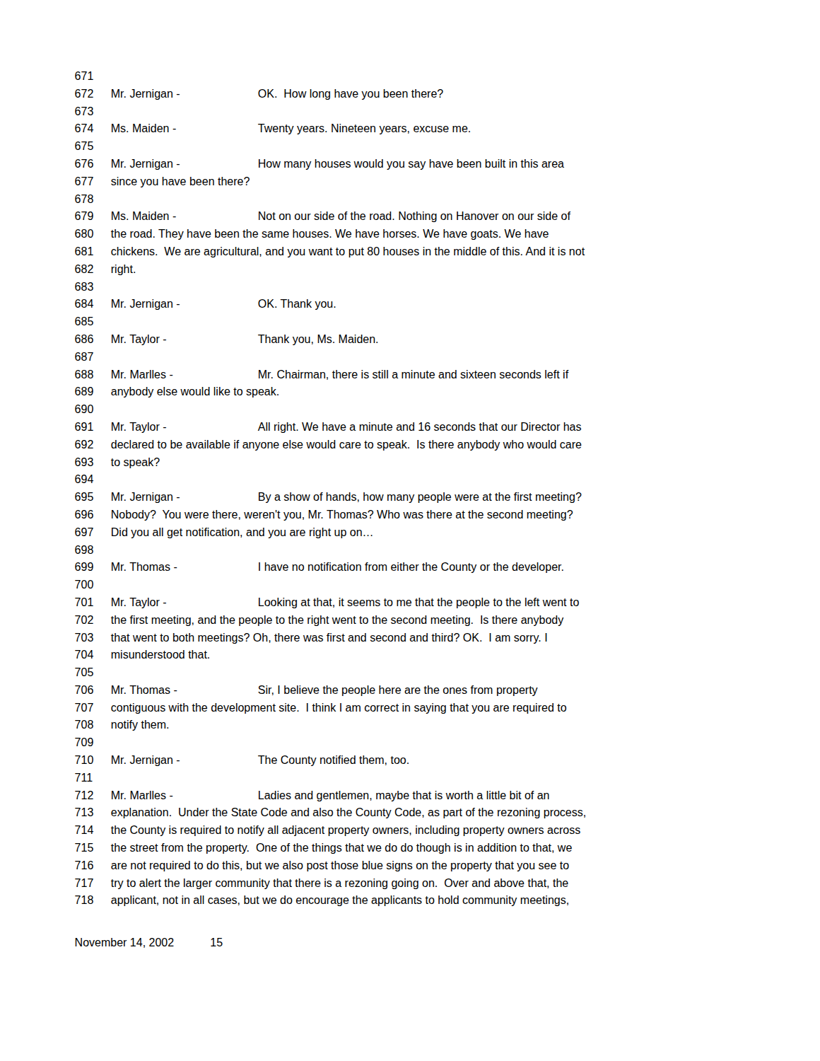671
672 Mr. Jernigan -OK. How long have you been there?
673
674 Ms. Maiden -Twenty years. Nineteen years, excuse me.
675
676 Mr. Jernigan -How many houses would you say have been built in this area
677 since you have been there?
678
679 Ms. Maiden -Not on our side of the road. Nothing on Hanover on our side of
680 the road. They have been the same houses. We have horses. We have goats. We have
681 chickens. We are agricultural, and you want to put 80 houses in the middle of this. And it is not
682 right.
683
684 Mr. Jernigan -OK. Thank you.
685
686 Mr. Taylor -Thank you, Ms. Maiden.
687
688 Mr. Marlles -Mr. Chairman, there is still a minute and sixteen seconds left if
689 anybody else would like to speak.
690
691 Mr. Taylor -All right. We have a minute and 16 seconds that our Director has
692 declared to be available if anyone else would care to speak. Is there anybody who would care
693 to speak?
694
695 Mr. Jernigan -By a show of hands, how many people were at the first meeting?
696 Nobody? You were there, weren't you, Mr. Thomas? Who was there at the second meeting?
697 Did you all get notification, and you are right up on…
698
699 Mr. Thomas -I have no notification from either the County or the developer.
700
701 Mr. Taylor -Looking at that, it seems to me that the people to the left went to
702 the first meeting, and the people to the right went to the second meeting. Is there anybody
703 that went to both meetings? Oh, there was first and second and third? OK. I am sorry. I
704 misunderstood that.
705
706 Mr. Thomas -Sir, I believe the people here are the ones from property
707 contiguous with the development site. I think I am correct in saying that you are required to
708 notify them.
709
710 Mr. Jernigan -The County notified them, too.
711
712 Mr. Marlles -Ladies and gentlemen, maybe that is worth a little bit of an
713 explanation. Under the State Code and also the County Code, as part of the rezoning process,
714 the County is required to notify all adjacent property owners, including property owners across
715 the street from the property. One of the things that we do do though is in addition to that, we
716 are not required to do this, but we also post those blue signs on the property that you see to
717 try to alert the larger community that there is a rezoning going on. Over and above that, the
718 applicant, not in all cases, but we do encourage the applicants to hold community meetings,
November 14, 2002 15